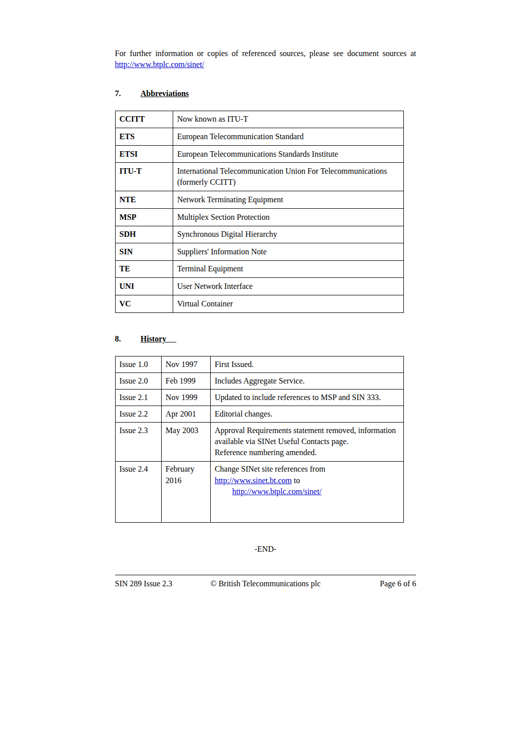For further information or copies of referenced sources, please see document sources at http://www.btplc.com/sinet/
7. Abbreviations
| CCITT | Now known as ITU-T |
| ETS | European Telecommunication Standard |
| ETSI | European Telecommunications Standards Institute |
| ITU-T | International Telecommunication Union For Telecommunications (formerly CCITT) |
| NTE | Network Terminating Equipment |
| MSP | Multiplex Section Protection |
| SDH | Synchronous Digital Hierarchy |
| SIN | Suppliers' Information Note |
| TE | Terminal Equipment |
| UNI | User Network Interface |
| VC | Virtual Container |
8. History
| Issue 1.0 | Nov 1997 | First Issued. |
| Issue 2.0 | Feb 1999 | Includes Aggregate Service. |
| Issue 2.1 | Nov 1999 | Updated to include references to MSP and SIN 333. |
| Issue 2.2 | Apr 2001 | Editorial changes. |
| Issue 2.3 | May 2003 | Approval Requirements statement removed, information available via SINet Useful Contacts page. Reference numbering amended. |
| Issue 2.4 | February 2016 | Change SINet site references from http://www.sinet.bt.com to http://www.btplc.com/sinet/ |
-END-
SIN 289 Issue 2.3
© British Telecommunications plc
Page 6 of 6